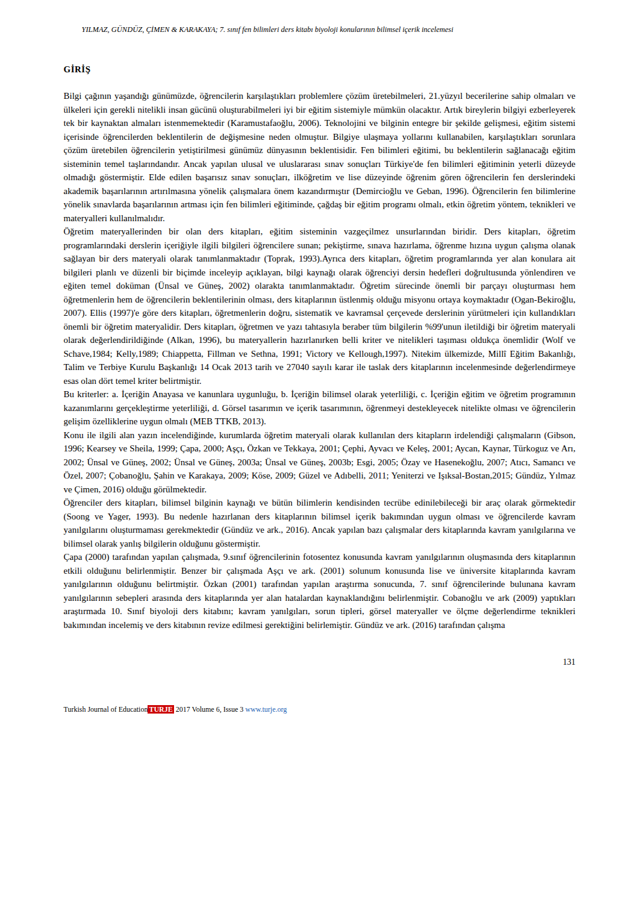YILMAZ, GÜNDÜZ, ÇİMEN & KARAKAYA; 7. sınıf fen bilimleri ders kitabı biyoloji konularının bilimsel içerik incelemesi
GİRİŞ
Bilgi çağının yaşandığı günümüzde, öğrencilerin karşılaştıkları problemlere çözüm üretebilmeleri, 21.yüzyıl becerilerine sahip olmaları ve ülkeleri için gerekli nitelikli insan gücünü oluşturabilmeleri iyi bir eğitim sistemiyle mümkün olacaktır. Artık bireylerin bilgiyi ezberleyerek tek bir kaynaktan almaları istenmemektedir (Karamustafaoğlu, 2006). Teknolojini ve bilginin entegre bir şekilde gelişmesi, eğitim sistemi içerisinde öğrencilerden beklentilerin de değişmesine neden olmuştur. Bilgiye ulaşmaya yollarını kullanabilen, karşılaştıkları sorunlara çözüm üretebilen öğrencilerin yetiştirilmesi günümüz dünyasının beklentisidir. Fen bilimleri eğitimi, bu beklentilerin sağlanacağı eğitim sisteminin temel taşlarındandır. Ancak yapılan ulusal ve uluslararası sınav sonuçları Türkiye'de fen bilimleri eğitiminin yeterli düzeyde olmadığı göstermiştir. Elde edilen başarısız sınav sonuçları, ilköğretim ve lise düzeyinde öğrenim gören öğrencilerin fen derslerindeki akademik başarılarının artırılmasına yönelik çalışmalara önem kazandırmıştır (Demircioğlu ve Geban, 1996). Öğrencilerin fen bilimlerine yönelik sınavlarda başarılarının artması için fen bilimleri eğitiminde, çağdaş bir eğitim programı olmalı, etkin öğretim yöntem, teknikleri ve materyalleri kullanılmalıdır.
Öğretim materyallerinden bir olan ders kitapları, eğitim sisteminin vazgeçilmez unsurlarından biridir. Ders kitapları, öğretim programlarındaki derslerin içeriğiyle ilgili bilgileri öğrencilere sunan; pekiştirme, sınava hazırlama, öğrenme hızına uygun çalışma olanak sağlayan bir ders materyali olarak tanımlanmaktadır (Toprak, 1993).Ayrıca ders kitapları, öğretim programlarında yer alan konulara ait bilgileri planlı ve düzenli bir biçimde inceleyip açıklayan, bilgi kaynağı olarak öğrenciyi dersin hedefleri doğrultusunda yönlendiren ve eğiten temel doküman (Ünsal ve Güneş, 2002) olarakta tanımlanmaktadır. Öğretim sürecinde önemli bir parçayı oluşturması hem öğretmenlerin hem de öğrencilerin beklentilerinin olması, ders kitaplarının üstlenmiş olduğu misyonu ortaya koymaktadır (Ogan-Bekiroğlu, 2007). Ellis (1997)'e göre ders kitapları, öğretmenlerin doğru, sistematik ve kavramsal çerçevede derslerinin yürütmeleri için kullandıkları önemli bir öğretim materyalidir. Ders kitapları, öğretmen ve yazı tahtasıyla beraber tüm bilgilerin %99'unun iletildiği bir öğretim materyali olarak değerlendirildiğinde (Alkan, 1996), bu materyallerin hazırlanırken belli kriter ve nitelikleri taşıması oldukça önemlidir (Wolf ve Schave,1984; Kelly,1989; Chiappetta, Fillman ve Sethna, 1991; Victory ve Kellough,1997). Nitekim ülkemizde, Millî Eğitim Bakanlığı, Talim ve Terbiye Kurulu Başkanlığı 14 Ocak 2013 tarih ve 27040 sayılı karar ile taslak ders kitaplarının incelenmesinde değerlendirmeye esas olan dört temel kriter belirtmiştir.
Bu kriterler: a. İçeriğin Anayasa ve kanunlara uygunluğu, b. İçeriğin bilimsel olarak yeterliliği, c. İçeriğin eğitim ve öğretim programının kazanımlarını gerçekleştirme yeterliliği, d. Görsel tasarımın ve içerik tasarımının, öğrenmeyi destekleyecek nitelikte olması ve öğrencilerin gelişim özelliklerine uygun olmalı (MEB TTKB, 2013).
Konu ile ilgili alan yazın incelendiğinde, kurumlarda öğretim materyali olarak kullanılan ders kitapların irdelendiği çalışmaların (Gibson, 1996; Kearsey ve Sheila, 1999; Çapa, 2000; Aşçı, Özkan ve Tekkaya, 2001; Çephi, Ayvacı ve Keleş, 2001; Aycan, Kaynar, Türkoguz ve Arı, 2002; Ünsal ve Güneş, 2002; Ünsal ve Güneş, 2003a; Ünsal ve Güneş, 2003b; Esgi, 2005; Özay ve Hasenekoğlu, 2007; Atıcı, Samancı ve Özel, 2007; Çobanoğlu, Şahin ve Karakaya, 2009; Köse, 2009; Güzel ve Adıbelli, 2011; Yeniterzi ve Işıksal-Bostan,2015; Gündüz, Yılmaz ve Çimen, 2016) olduğu görülmektedir.
Öğrenciler ders kitapları, bilimsel bilginin kaynağı ve bütün bilimlerin kendisinden tecrübe edinilebileceği bir araç olarak görmektedir (Soong ve Yager, 1993). Bu nedenle hazırlanan ders kitaplarının bilimsel içerik bakımından uygun olması ve öğrencilerde kavram yanılgılarını oluşturmaması gerekmektedir (Gündüz ve ark., 2016). Ancak yapılan bazı çalışmalar ders kitaplarında kavram yanılgılarına ve bilimsel olarak yanlış bilgilerin olduğunu göstermiştir.
Çapa (2000) tarafından yapılan çalışmada, 9.sınıf öğrencilerinin fotosentez konusunda kavram yanılgılarının oluşmasında ders kitaplarının etkili olduğunu belirlenmiştir. Benzer bir çalışmada Aşçı ve ark. (2001) solunum konusunda lise ve üniversite kitaplarında kavram yanılgılarının olduğunu belirtmiştir. Özkan (2001) tarafından yapılan araştırma sonucunda, 7. sınıf öğrencilerinde bulunana kavram yanılgılarının sebepleri arasında ders kitaplarında yer alan hatalardan kaynaklandığını belirlenmiştir. Cobanoğlu ve ark (2009) yaptıkları araştırmada 10. Sınıf biyoloji ders kitabını; kavram yanılgıları, sorun tipleri, görsel materyaller ve ölçme değerlendirme teknikleri bakımından incelemiş ve ders kitabının revize edilmesi gerektiğini belirlemiştir. Gündüz ve ark. (2016) tarafından çalışma
131
Turkish Journal of Education TURJE 2017 Volume 6, Issue 3 www.turje.org